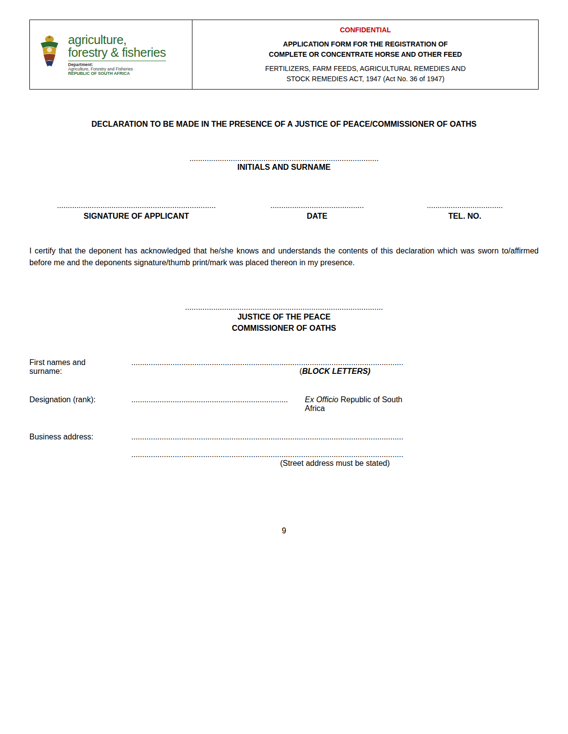| agriculture, forestry & fisheries Department: Agriculture, Forestry and Fisheries REPUBLIC OF SOUTH AFRICA | CONFIDENTIAL APPLICATION FORM FOR THE REGISTRATION OF COMPLETE OR CONCENTRATE HORSE AND OTHER FEED FERTILIZERS, FARM FEEDS, AGRICULTURAL REMEDIES AND STOCK REMEDIES ACT, 1947 (Act No. 36 of 1947) |
DECLARATION TO BE MADE IN THE PRESENCE OF A JUSTICE OF PEACE/COMMISSIONER OF OATHS
.......................................................................................
INITIALS AND SURNAME
| ......................................................................... | ........................................... | ................................... |
| SIGNATURE OF APPLICANT | DATE | TEL. NO. |
I certify that the deponent has acknowledged that he/she knows and understands the contents of this declaration which was sworn to/affirmed before me and the deponents signature/thumb print/mark was placed thereon in my presence.
...........................................................................................
JUSTICE OF THE PEACE
COMMISSIONER OF OATHS
| First names and surname: | ............................................................................................................................. ( BLOCK LETTERS) |
| Designation (rank): | ........................................................................ Ex Officio Republic of South Africa |
| Business address: | ............................................................................................................................. ............................................................................................................................. (Street address must be stated) |
9